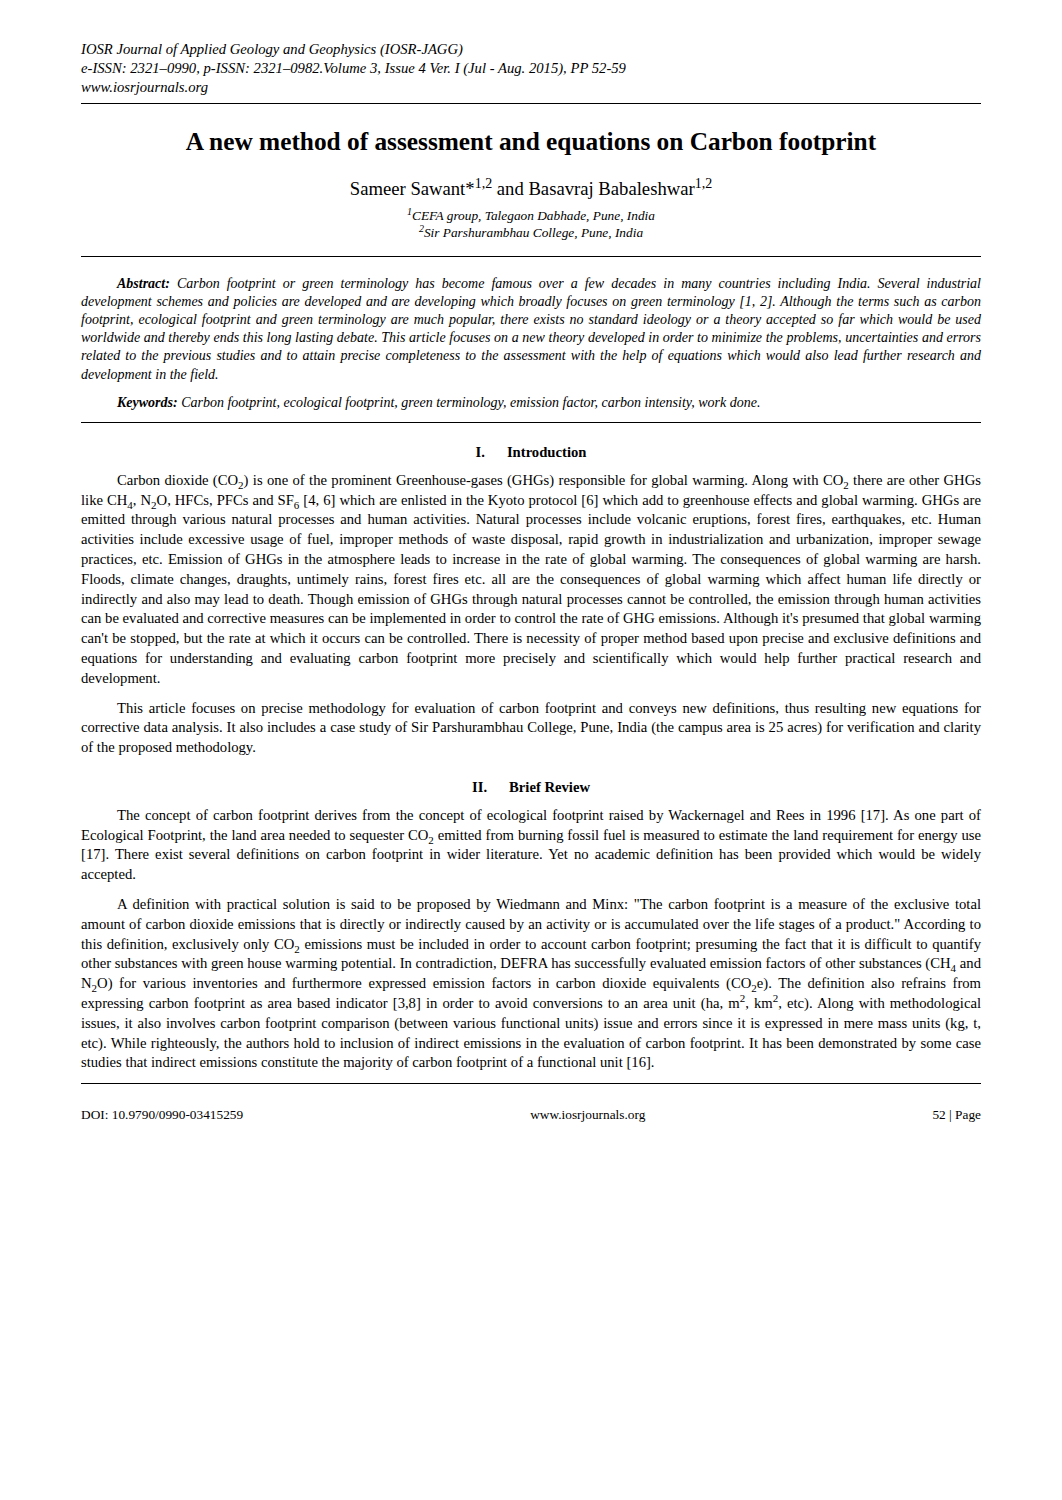IOSR Journal of Applied Geology and Geophysics (IOSR-JAGG)
e-ISSN: 2321–0990, p-ISSN: 2321–0982.Volume 3, Issue 4 Ver. I (Jul - Aug. 2015), PP 52-59
www.iosrjournals.org
A new method of assessment and equations on Carbon footprint
Sameer Sawant*1,2 and Basavraj Babaleshwar1,2
1CEFA group, Talegaon Dabhade, Pune, India
2Sir Parshurambhau College, Pune, India
Abstract: Carbon footprint or green terminology has become famous over a few decades in many countries including India. Several industrial development schemes and policies are developed and are developing which broadly focuses on green terminology [1, 2]. Although the terms such as carbon footprint, ecological footprint and green terminology are much popular, there exists no standard ideology or a theory accepted so far which would be used worldwide and thereby ends this long lasting debate. This article focuses on a new theory developed in order to minimize the problems, uncertainties and errors related to the previous studies and to attain precise completeness to the assessment with the help of equations which would also lead further research and development in the field.
Keywords: Carbon footprint, ecological footprint, green terminology, emission factor, carbon intensity, work done.
I. Introduction
Carbon dioxide (CO2) is one of the prominent Greenhouse-gases (GHGs) responsible for global warming. Along with CO2 there are other GHGs like CH4, N2O, HFCs, PFCs and SF6 [4, 6] which are enlisted in the Kyoto protocol [6] which add to greenhouse effects and global warming. GHGs are emitted through various natural processes and human activities. Natural processes include volcanic eruptions, forest fires, earthquakes, etc. Human activities include excessive usage of fuel, improper methods of waste disposal, rapid growth in industrialization and urbanization, improper sewage practices, etc. Emission of GHGs in the atmosphere leads to increase in the rate of global warming. The consequences of global warming are harsh. Floods, climate changes, draughts, untimely rains, forest fires etc. all are the consequences of global warming which affect human life directly or indirectly and also may lead to death. Though emission of GHGs through natural processes cannot be controlled, the emission through human activities can be evaluated and corrective measures can be implemented in order to control the rate of GHG emissions. Although it's presumed that global warming can't be stopped, but the rate at which it occurs can be controlled. There is necessity of proper method based upon precise and exclusive definitions and equations for understanding and evaluating carbon footprint more precisely and scientifically which would help further practical research and development.
This article focuses on precise methodology for evaluation of carbon footprint and conveys new definitions, thus resulting new equations for corrective data analysis. It also includes a case study of Sir Parshurambhau College, Pune, India (the campus area is 25 acres) for verification and clarity of the proposed methodology.
II. Brief Review
The concept of carbon footprint derives from the concept of ecological footprint raised by Wackernagel and Rees in 1996 [17]. As one part of Ecological Footprint, the land area needed to sequester CO2 emitted from burning fossil fuel is measured to estimate the land requirement for energy use [17]. There exist several definitions on carbon footprint in wider literature. Yet no academic definition has been provided which would be widely accepted.
A definition with practical solution is said to be proposed by Wiedmann and Minx: "The carbon footprint is a measure of the exclusive total amount of carbon dioxide emissions that is directly or indirectly caused by an activity or is accumulated over the life stages of a product." According to this definition, exclusively only CO2 emissions must be included in order to account carbon footprint; presuming the fact that it is difficult to quantify other substances with green house warming potential. In contradiction, DEFRA has successfully evaluated emission factors of other substances (CH4 and N2O) for various inventories and furthermore expressed emission factors in carbon dioxide equivalents (CO2e). The definition also refrains from expressing carbon footprint as area based indicator [3,8] in order to avoid conversions to an area unit (ha, m2, km2, etc). Along with methodological issues, it also involves carbon footprint comparison (between various functional units) issue and errors since it is expressed in mere mass units (kg, t, etc). While righteously, the authors hold to inclusion of indirect emissions in the evaluation of carbon footprint. It has been demonstrated by some case studies that indirect emissions constitute the majority of carbon footprint of a functional unit [16].
DOI: 10.9790/0990-03415259 www.iosrjournals.org 52 | Page